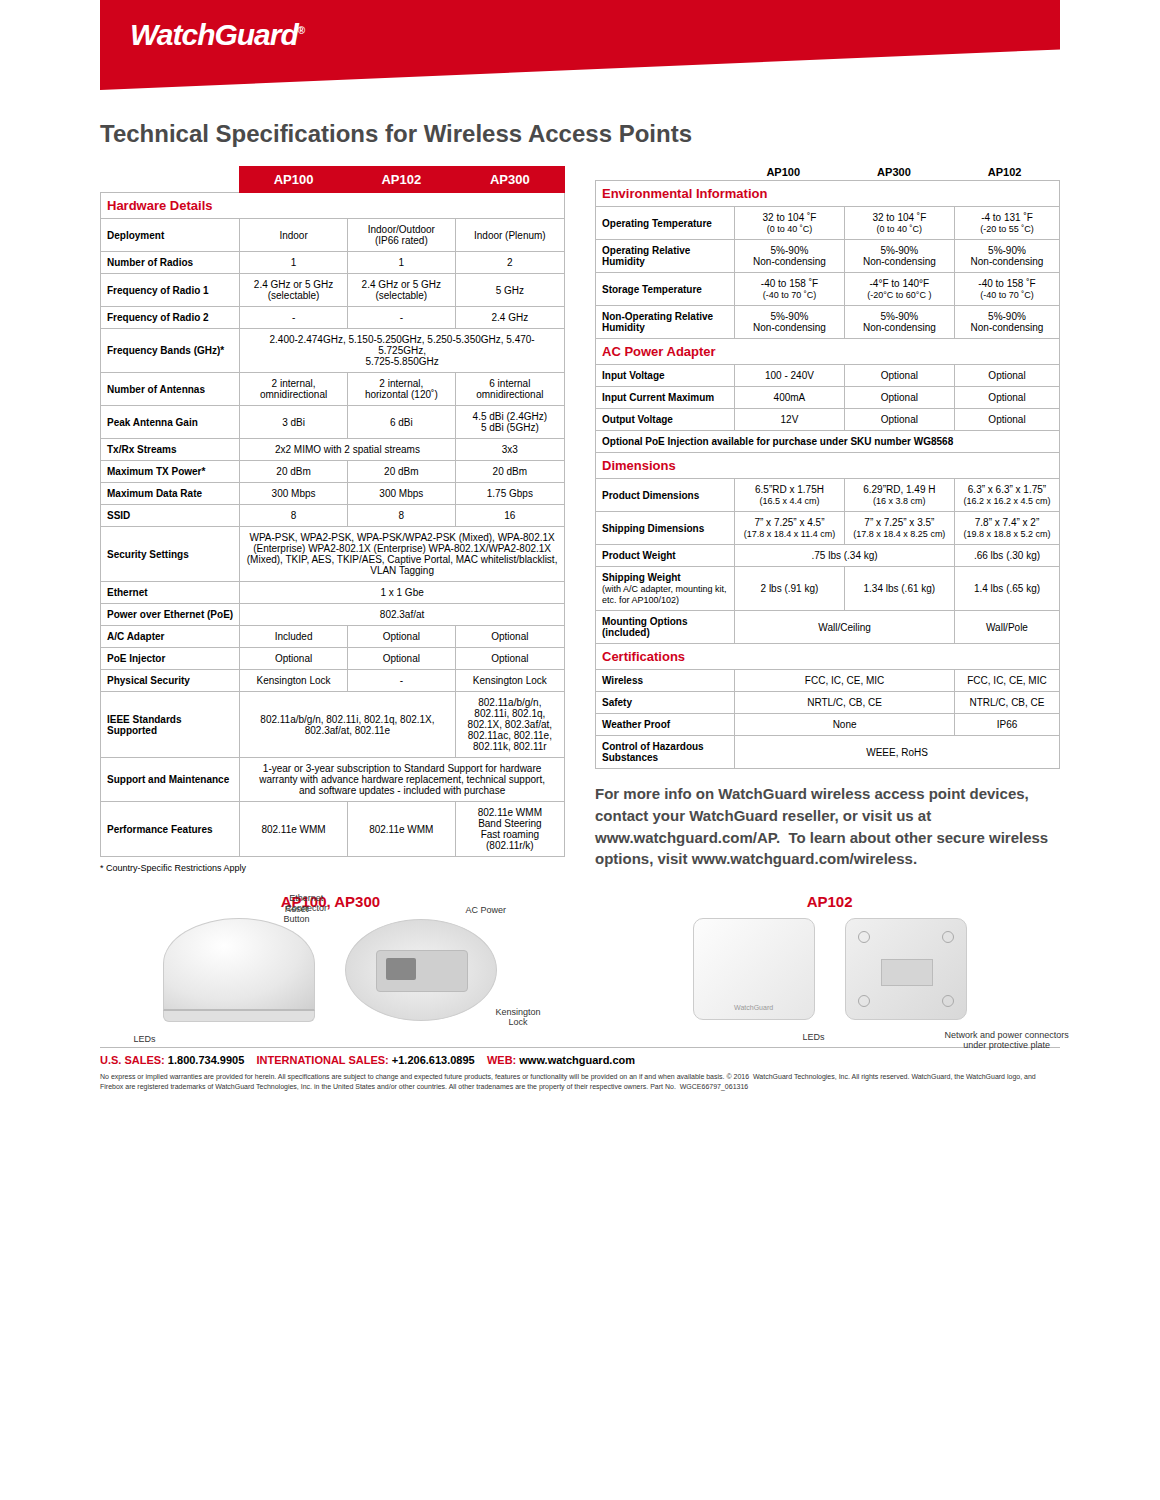WatchGuard®
Technical Specifications for Wireless Access Points
| | AP100 | AP102 | AP300 |
| --- | --- | --- | --- |
| Hardware Details |
| Deployment | Indoor | Indoor/Outdoor (IP66 rated) | Indoor (Plenum) |
| Number of Radios | 1 | 1 | 2 |
| Frequency of Radio 1 | 2.4 GHz or 5 GHz (selectable) | 2.4 GHz or 5 GHz (selectable) | 5 GHz |
| Frequency of Radio 2 | - | - | 2.4 GHz |
| Frequency Bands (GHz)* | 2.400-2.474GHz, 5.150-5.250GHz, 5.250-5.350GHz, 5.470-5.725GHz, 5.725-5.850GHz |
| Number of Antennas | 2 internal, omnidirectional | 2 internal, horizontal (120˚) | 6 internal omnidirectional |
| Peak Antenna Gain | 3 dBi | 6 dBi | 4.5 dBi (2.4GHz) 5 dBi (5GHz) |
| Tx/Rx Streams | 2x2 MIMO with 2 spatial streams | 3x3 |
| Maximum TX Power* | 20 dBm | 20 dBm | 20 dBm |
| Maximum Data Rate | 300 Mbps | 300 Mbps | 1.75 Gbps |
| SSID | 8 | 8 | 16 |
| Security Settings | WPA-PSK, WPA2-PSK, WPA-PSK/WPA2-PSK (Mixed), WPA-802.1X (Enterprise) WPA2-802.1X (Enterprise) WPA-802.1X/WPA2-802.1X (Mixed), TKIP, AES, TKIP/AES, Captive Portal, MAC whitelist/blacklist, VLAN Tagging |
| Ethernet | 1 x 1 Gbe |
| Power over Ethernet (PoE) | 802.3af/at |
| A/C Adapter | Included | Optional | Optional |
| PoE Injector | Optional | Optional | Optional |
| Physical Security | Kensington Lock | - | Kensington Lock |
| IEEE Standards Supported | 802.11a/b/g/n, 802.11i, 802.1q, 802.1X, 802.3af/at, 802.11e | 802.11a/b/g/n, 802.11i, 802.1q, 802.1X, 802.3af/at, 802.11ac, 802.11e, 802.11k, 802.11r |
| Support and Maintenance | 1-year or 3-year subscription to Standard Support for hardware warranty with advance hardware replacement, technical support, and software updates - included with purchase |
| Performance Features | 802.11e WMM | 802.11e WMM | 802.11e WMM Band Steering Fast roaming (802.11r/k) |
* Country-Specific Restrictions Apply
AP100
AP300
AP102
| Environmental Information |
| Operating Temperature | 32 to 104 ˚F (0 to 40 ˚C) | 32 to 104 ˚F (0 to 40 ˚C) | -4 to 131 ˚F (-20 to 55 ˚C) |
| Operating Relative Humidity | 5%-90% Non-condensing | 5%-90% Non-condensing | 5%-90% Non-condensing |
| Storage Temperature | -40 to 158 ˚F (-40 to 70 ˚C) | -4°F to 140°F (-20°C to 60°C ) | -40 to 158 ˚F (-40 to 70 ˚C) |
| Non-Operating Relative Humidity | 5%-90% Non-condensing | 5%-90% Non-condensing | 5%-90% Non-condensing |
| AC Power Adapter |
| Input Voltage | 100 - 240V | Optional | Optional |
| Input Current Maximum | 400mA | Optional | Optional |
| Output Voltage | 12V | Optional | Optional |
| Optional PoE Injection available for purchase under SKU number WG8568 |
| Dimensions |
| Product Dimensions | 6.5”RD x 1.75H (16.5 x 4.4 cm) | 6.29”RD, 1.49 H (16 x 3.8 cm) | 6.3” x 6.3” x 1.75” (16.2 x 16.2 x 4.5 cm) |
| Shipping Dimensions | 7” x 7.25” x 4.5” (17.8 x 18.4 x 11.4 cm) | 7” x 7.25” x 3.5” (17.8 x 18.4 x 8.25 cm) | 7.8” x 7.4” x 2” (19.8 x 18.8 x 5.2 cm) |
| Product Weight | .75 lbs (.34 kg) | .66 lbs (.30 kg) |
| Shipping Weight (with A/C adapter, mounting kit, etc. for AP100/102) | 2 lbs (.91 kg) | 1.34 lbs (.61 kg) | 1.4 lbs (.65 kg) |
| Mounting Options (included) | Wall/Ceiling | Wall/Pole |
| Certifications |
| Wireless | FCC, IC, CE, MIC | FCC, IC, CE, MIC |
| Safety | NRTL/C, CB, CE | NTRL/C, CB, CE |
| Weather Proof | None | IP66 |
| Control of Hazardous Substances | WEEE, RoHS |
For more info on WatchGuard wireless access point devices, contact your WatchGuard reseller, or visit us at www.watchguard.com/AP. To learn about other secure wireless options, visit www.watchguard.com/wireless.
AP100, AP300
Reset
Button
LEDs
Ethernet
Connector
AC Power
Kensington
Lock
AP102
WatchGuard
LEDs
Network and power connectors
under protective plate
U.S. SALES: 1.800.734.9905 INTERNATIONAL SALES: +1.206.613.0895 WEB: www.watchguard.com
No express or implied warranties are provided for herein. All specifications are subject to change and expected future products, features or functionality will be provided on an if and when available basis. © 2016 WatchGuard Technologies, Inc. All rights reserved. WatchGuard, the WatchGuard logo, and Firebox are registered trademarks of WatchGuard Technologies, Inc. in the United States and/or other countries. All other tradenames are the property of their respective owners. Part No. WGCE66797_061316